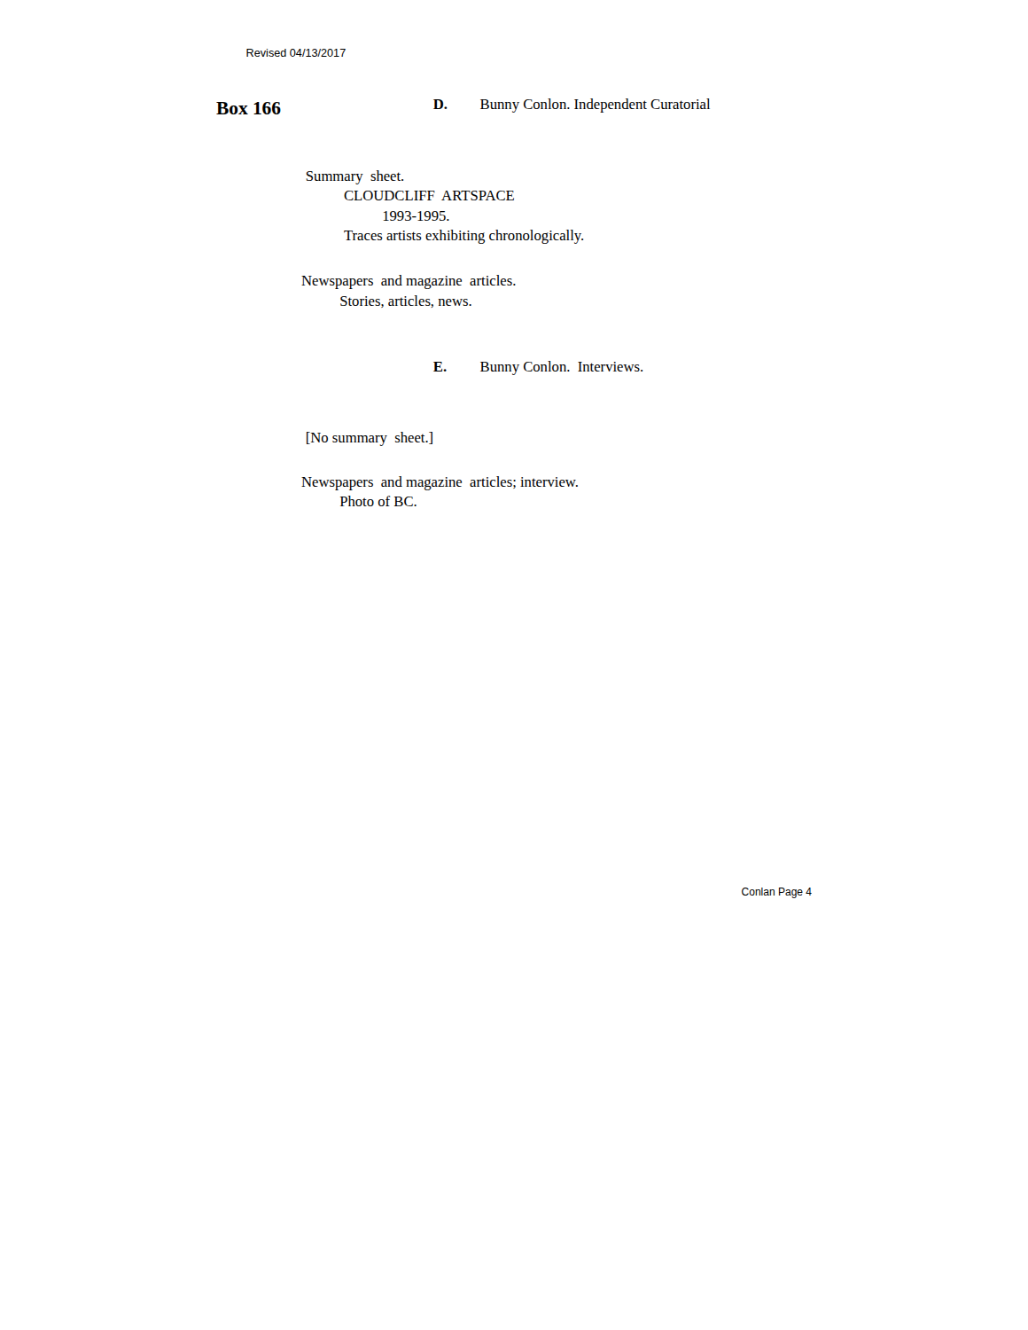Revised 04/13/2017
Box 166
D. Bunny Conlon. Independent Curatorial
Summary sheet.
CLOUDCLIFF ARTSPACE
1993-1995.
Traces artists exhibiting chronologically.
Newspapers and magazine articles.
Stories, articles, news.
E. Bunny Conlon. Interviews.
[No summary sheet.]
Newspapers and magazine articles; interview.
Photo of BC.
Conlan Page 4